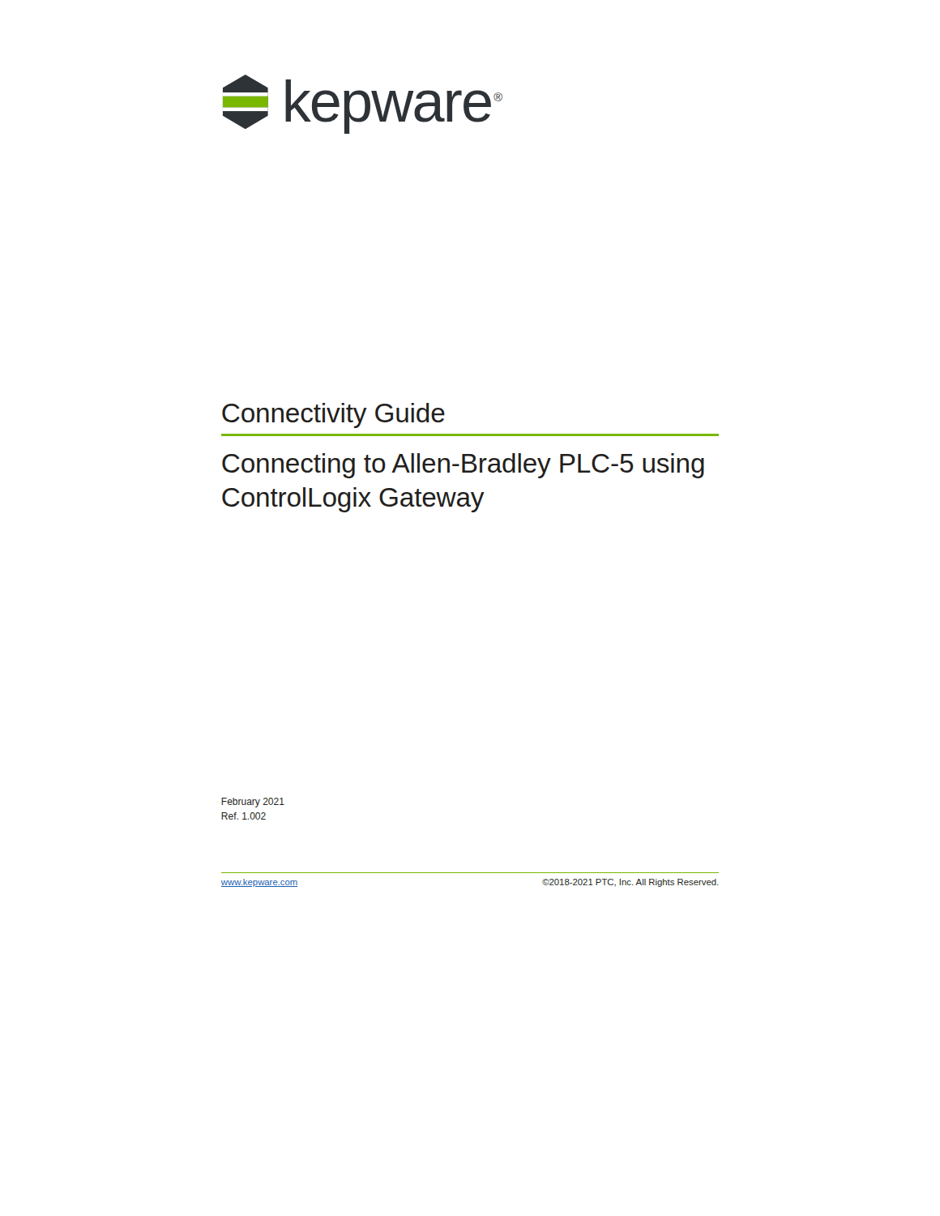kepware®
Connectivity Guide
Connecting to Allen-Bradley PLC-5 using ControlLogix Gateway
February 2021
Ref. 1.002
www.kepware.com ©2018-2021 PTC, Inc. All Rights Reserved.